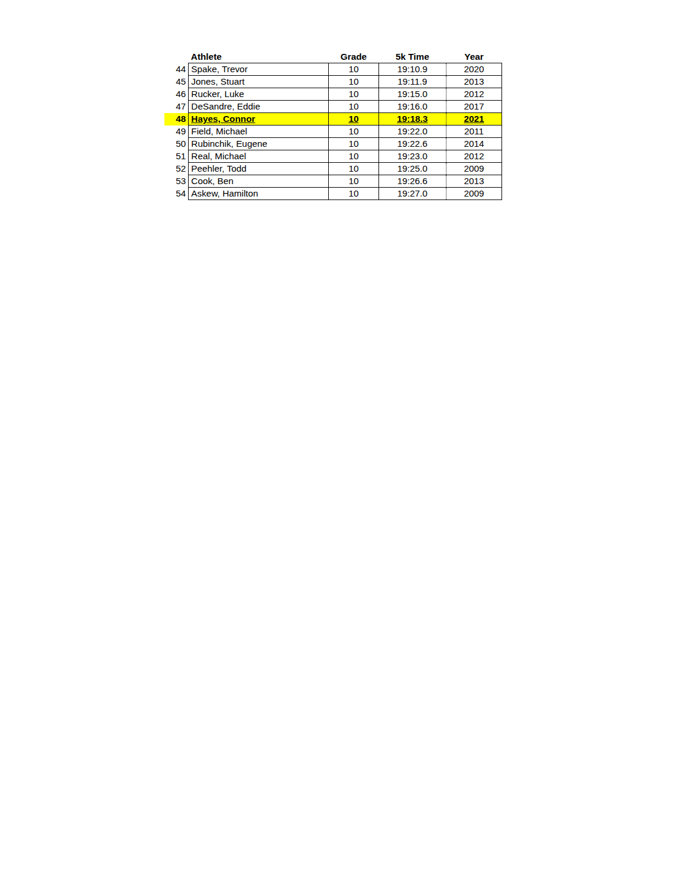| | Athlete | Grade | 5k Time | Year |
| --- | --- | --- | --- | --- |
| 44 | Spake, Trevor | 10 | 19:10.9 | 2020 |
| 45 | Jones, Stuart | 10 | 19:11.9 | 2013 |
| 46 | Rucker, Luke | 10 | 19:15.0 | 2012 |
| 47 | DeSandre, Eddie | 10 | 19:16.0 | 2017 |
| 48 | Hayes, Connor | 10 | 19:18.3 | 2021 |
| 49 | Field, Michael | 10 | 19:22.0 | 2011 |
| 50 | Rubinchik, Eugene | 10 | 19:22.6 | 2014 |
| 51 | Real, Michael | 10 | 19:23.0 | 2012 |
| 52 | Peehler, Todd | 10 | 19:25.0 | 2009 |
| 53 | Cook, Ben | 10 | 19:26.6 | 2013 |
| 54 | Askew, Hamilton | 10 | 19:27.0 | 2009 |